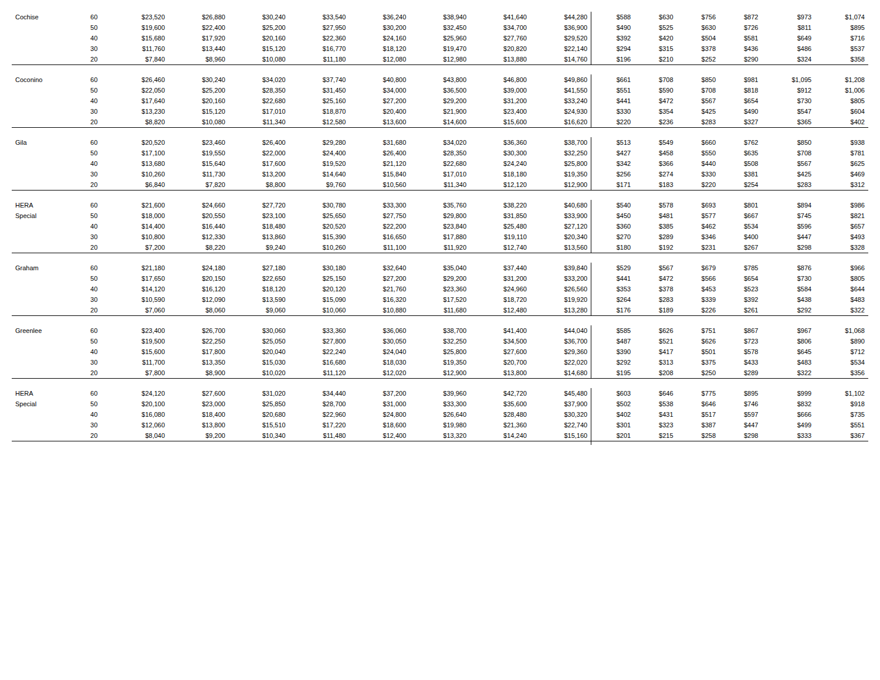| Cochise | 60 | $23,520 | $26,880 | $30,240 | $33,540 | $36,240 | $38,940 | $41,640 | $44,280 | $588 | $630 | $756 | $872 | $973 | $1,074 |
| | 50 | $19,600 | $22,400 | $25,200 | $27,950 | $30,200 | $32,450 | $34,700 | $36,900 | $490 | $525 | $630 | $726 | $811 | $895 |
| | 40 | $15,680 | $17,920 | $20,160 | $22,360 | $24,160 | $25,960 | $27,760 | $29,520 | $392 | $420 | $504 | $581 | $649 | $716 |
| | 30 | $11,760 | $13,440 | $15,120 | $16,770 | $18,120 | $19,470 | $20,820 | $22,140 | $294 | $315 | $378 | $436 | $486 | $537 |
| | 20 | $7,840 | $8,960 | $10,080 | $11,180 | $12,080 | $12,980 | $13,880 | $14,760 | $196 | $210 | $252 | $290 | $324 | $358 |
| Coconino | 60 | $26,460 | $30,240 | $34,020 | $37,740 | $40,800 | $43,800 | $46,800 | $49,860 | $661 | $708 | $850 | $981 | $1,095 | $1,208 |
| | 50 | $22,050 | $25,200 | $28,350 | $31,450 | $34,000 | $36,500 | $39,000 | $41,550 | $551 | $590 | $708 | $818 | $912 | $1,006 |
| | 40 | $17,640 | $20,160 | $22,680 | $25,160 | $27,200 | $29,200 | $31,200 | $33,240 | $441 | $472 | $567 | $654 | $730 | $805 |
| | 30 | $13,230 | $15,120 | $17,010 | $18,870 | $20,400 | $21,900 | $23,400 | $24,930 | $330 | $354 | $425 | $490 | $547 | $604 |
| | 20 | $8,820 | $10,080 | $11,340 | $12,580 | $13,600 | $14,600 | $15,600 | $16,620 | $220 | $236 | $283 | $327 | $365 | $402 |
| Gila | 60 | $20,520 | $23,460 | $26,400 | $29,280 | $31,680 | $34,020 | $36,360 | $38,700 | $513 | $549 | $660 | $762 | $850 | $938 |
| | 50 | $17,100 | $19,550 | $22,000 | $24,400 | $26,400 | $28,350 | $30,300 | $32,250 | $427 | $458 | $550 | $635 | $708 | $781 |
| | 40 | $13,680 | $15,640 | $17,600 | $19,520 | $21,120 | $22,680 | $24,240 | $25,800 | $342 | $366 | $440 | $508 | $567 | $625 |
| | 30 | $10,260 | $11,730 | $13,200 | $14,640 | $15,840 | $17,010 | $18,180 | $19,350 | $256 | $274 | $330 | $381 | $425 | $469 |
| | 20 | $6,840 | $7,820 | $8,800 | $9,760 | $10,560 | $11,340 | $12,120 | $12,900 | $171 | $183 | $220 | $254 | $283 | $312 |
| HERA | 60 | $21,600 | $24,660 | $27,720 | $30,780 | $33,300 | $35,760 | $38,220 | $40,680 | $540 | $578 | $693 | $801 | $894 | $986 |
| Special | 50 | $18,000 | $20,550 | $23,100 | $25,650 | $27,750 | $29,800 | $31,850 | $33,900 | $450 | $481 | $577 | $667 | $745 | $821 |
| | 40 | $14,400 | $16,440 | $18,480 | $20,520 | $22,200 | $23,840 | $25,480 | $27,120 | $360 | $385 | $462 | $534 | $596 | $657 |
| | 30 | $10,800 | $12,330 | $13,860 | $15,390 | $16,650 | $17,880 | $19,110 | $20,340 | $270 | $289 | $346 | $400 | $447 | $493 |
| | 20 | $7,200 | $8,220 | $9,240 | $10,260 | $11,100 | $11,920 | $12,740 | $13,560 | $180 | $192 | $231 | $267 | $298 | $328 |
| Graham | 60 | $21,180 | $24,180 | $27,180 | $30,180 | $32,640 | $35,040 | $37,440 | $39,840 | $529 | $567 | $679 | $785 | $876 | $966 |
| | 50 | $17,650 | $20,150 | $22,650 | $25,150 | $27,200 | $29,200 | $31,200 | $33,200 | $441 | $472 | $566 | $654 | $730 | $805 |
| | 40 | $14,120 | $16,120 | $18,120 | $20,120 | $21,760 | $23,360 | $24,960 | $26,560 | $353 | $378 | $453 | $523 | $584 | $644 |
| | 30 | $10,590 | $12,090 | $13,590 | $15,090 | $16,320 | $17,520 | $18,720 | $19,920 | $264 | $283 | $339 | $392 | $438 | $483 |
| | 20 | $7,060 | $8,060 | $9,060 | $10,060 | $10,880 | $11,680 | $12,480 | $13,280 | $176 | $189 | $226 | $261 | $292 | $322 |
| Greenlee | 60 | $23,400 | $26,700 | $30,060 | $33,360 | $36,060 | $38,700 | $41,400 | $44,040 | $585 | $626 | $751 | $867 | $967 | $1,068 |
| | 50 | $19,500 | $22,250 | $25,050 | $27,800 | $30,050 | $32,250 | $34,500 | $36,700 | $487 | $521 | $626 | $723 | $806 | $890 |
| | 40 | $15,600 | $17,800 | $20,040 | $22,240 | $24,040 | $25,800 | $27,600 | $29,360 | $390 | $417 | $501 | $578 | $645 | $712 |
| | 30 | $11,700 | $13,350 | $15,030 | $16,680 | $18,030 | $19,350 | $20,700 | $22,020 | $292 | $313 | $375 | $433 | $483 | $534 |
| | 20 | $7,800 | $8,900 | $10,020 | $11,120 | $12,020 | $12,900 | $13,800 | $14,680 | $195 | $208 | $250 | $289 | $322 | $356 |
| HERA | 60 | $24,120 | $27,600 | $31,020 | $34,440 | $37,200 | $39,960 | $42,720 | $45,480 | $603 | $646 | $775 | $895 | $999 | $1,102 |
| Special | 50 | $20,100 | $23,000 | $25,850 | $28,700 | $31,000 | $33,300 | $35,600 | $37,900 | $502 | $538 | $646 | $746 | $832 | $918 |
| | 40 | $16,080 | $18,400 | $20,680 | $22,960 | $24,800 | $26,640 | $28,480 | $30,320 | $402 | $431 | $517 | $597 | $666 | $735 |
| | 30 | $12,060 | $13,800 | $15,510 | $17,220 | $18,600 | $19,980 | $21,360 | $22,740 | $301 | $323 | $387 | $447 | $499 | $551 |
| | 20 | $8,040 | $9,200 | $10,340 | $11,480 | $12,400 | $13,320 | $14,240 | $15,160 | $201 | $215 | $258 | $298 | $333 | $367 |